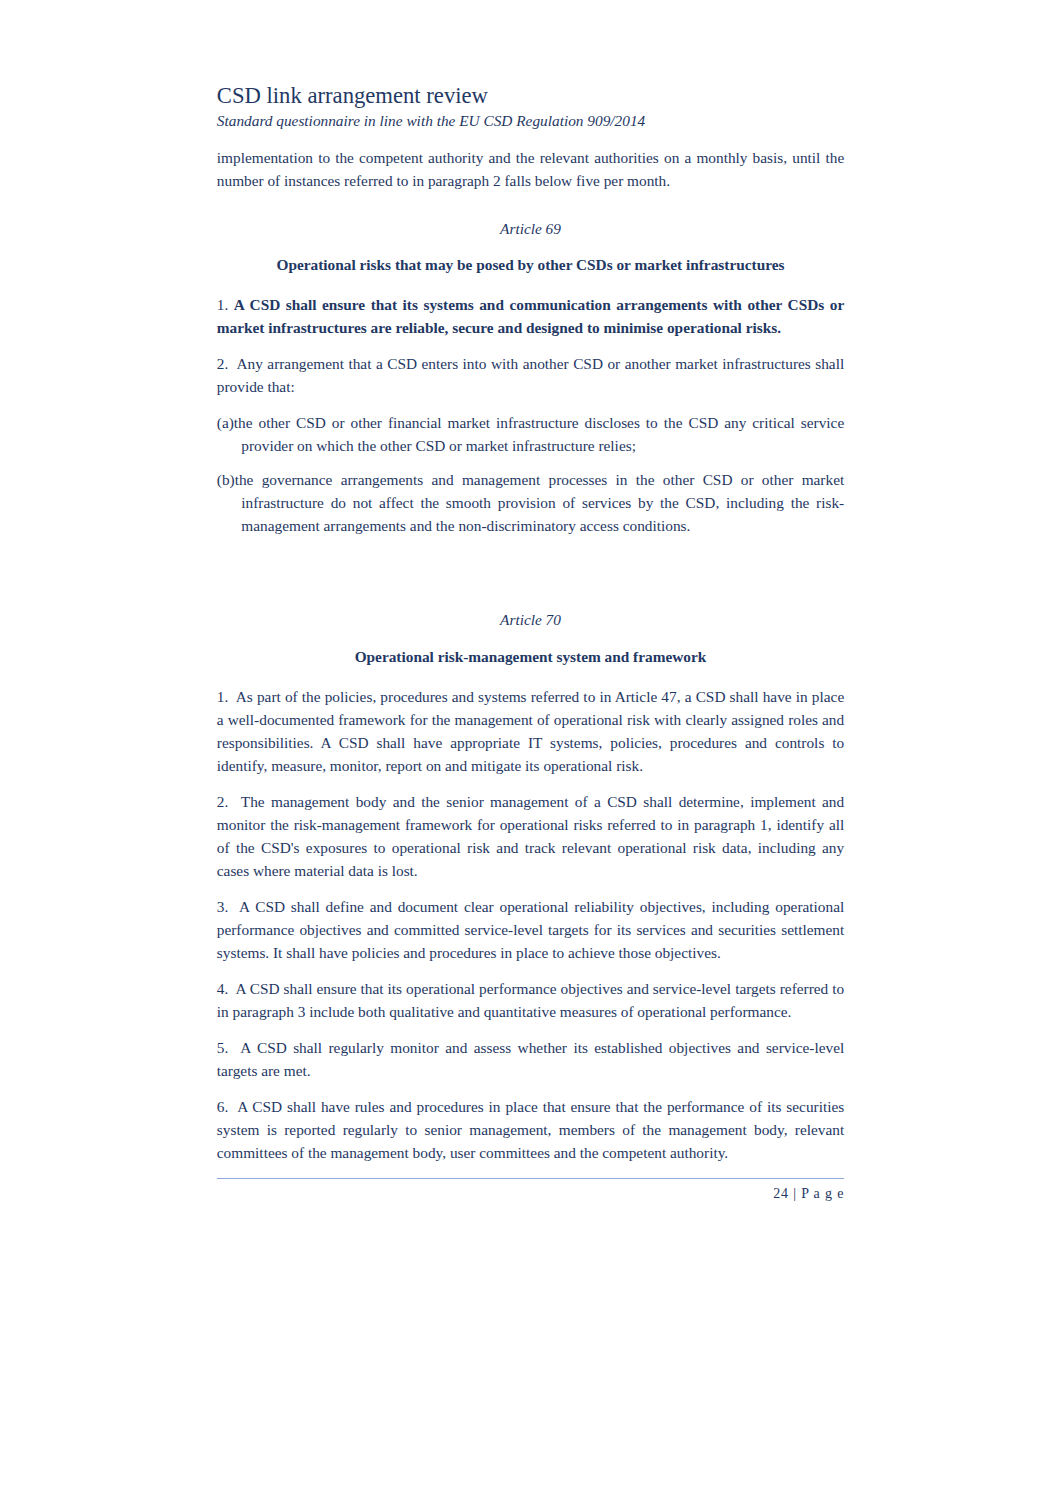CSD link arrangement review
Standard questionnaire in line with the EU CSD Regulation 909/2014
implementation to the competent authority and the relevant authorities on a monthly basis, until the number of instances referred to in paragraph 2 falls below five per month.
Article 69
Operational risks that may be posed by other CSDs or market infrastructures
1. A CSD shall ensure that its systems and communication arrangements with other CSDs or market infrastructures are reliable, secure and designed to minimise operational risks.
2. Any arrangement that a CSD enters into with another CSD or another market infrastructures shall provide that:
(a) the other CSD or other financial market infrastructure discloses to the CSD any critical service provider on which the other CSD or market infrastructure relies;
(b) the governance arrangements and management processes in the other CSD or other market infrastructure do not affect the smooth provision of services by the CSD, including the risk-management arrangements and the non-discriminatory access conditions.
Article 70
Operational risk-management system and framework
1. As part of the policies, procedures and systems referred to in Article 47, a CSD shall have in place a well-documented framework for the management of operational risk with clearly assigned roles and responsibilities. A CSD shall have appropriate IT systems, policies, procedures and controls to identify, measure, monitor, report on and mitigate its operational risk.
2. The management body and the senior management of a CSD shall determine, implement and monitor the risk-management framework for operational risks referred to in paragraph 1, identify all of the CSD's exposures to operational risk and track relevant operational risk data, including any cases where material data is lost.
3. A CSD shall define and document clear operational reliability objectives, including operational performance objectives and committed service-level targets for its services and securities settlement systems. It shall have policies and procedures in place to achieve those objectives.
4. A CSD shall ensure that its operational performance objectives and service-level targets referred to in paragraph 3 include both qualitative and quantitative measures of operational performance.
5. A CSD shall regularly monitor and assess whether its established objectives and service-level targets are met.
6. A CSD shall have rules and procedures in place that ensure that the performance of its securities system is reported regularly to senior management, members of the management body, relevant committees of the management body, user committees and the competent authority.
24 | P a g e